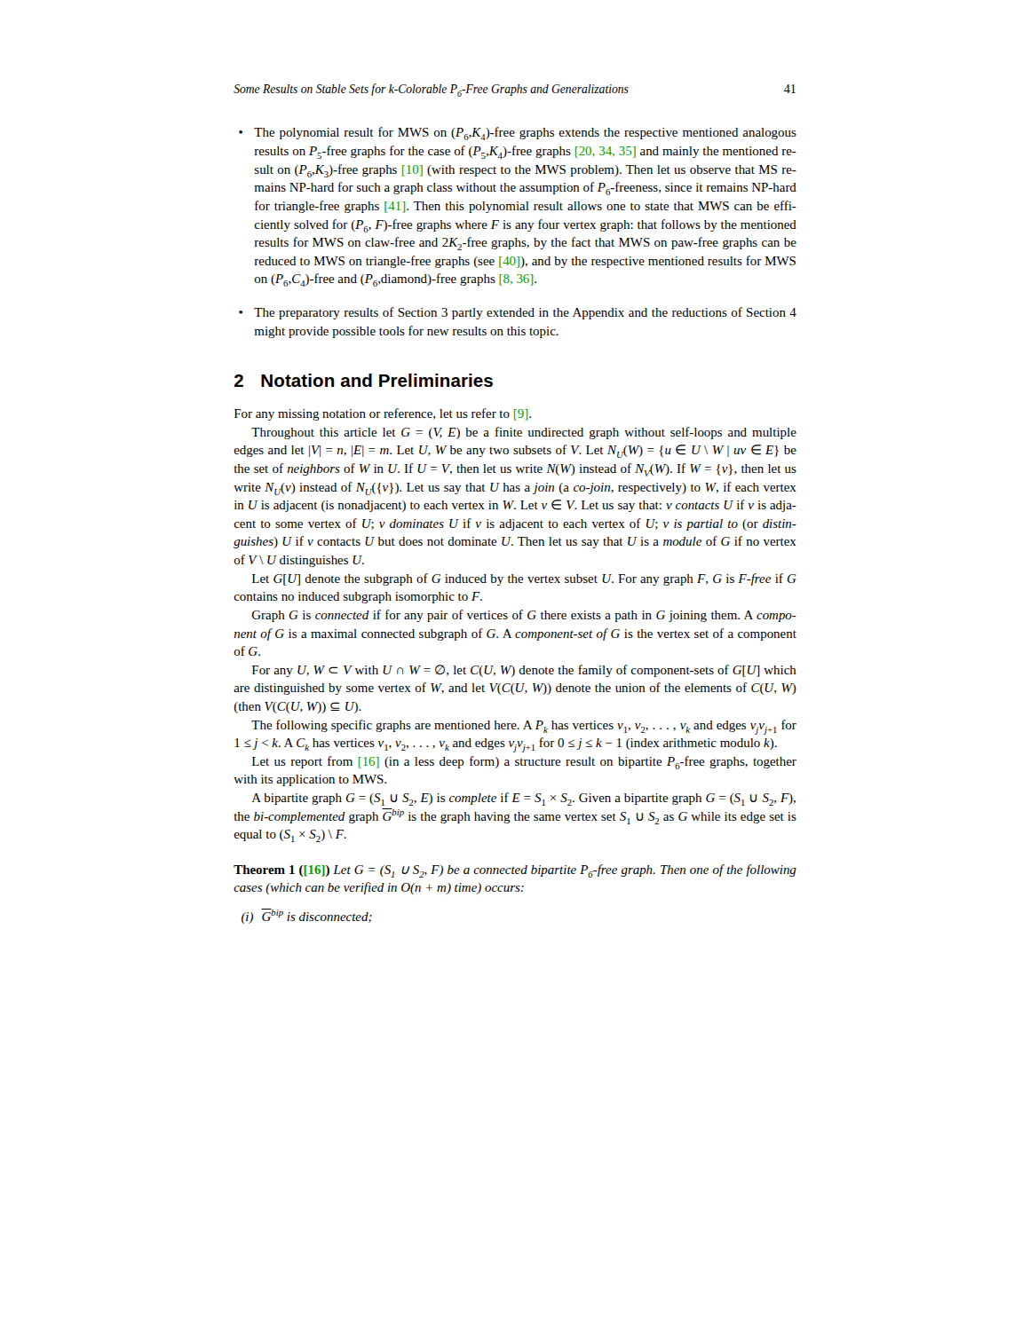Some Results on Stable Sets for k-Colorable P6-Free Graphs and Generalizations 41
The polynomial result for MWS on (P6,K4)-free graphs extends the respective mentioned analogous results on P5-free graphs for the case of (P5,K4)-free graphs [20, 34, 35] and mainly the mentioned result on (P6,K3)-free graphs [10] (with respect to the MWS problem). Then let us observe that MS remains NP-hard for such a graph class without the assumption of P6-freeness, since it remains NP-hard for triangle-free graphs [41]. Then this polynomial result allows one to state that MWS can be efficiently solved for (P6, F)-free graphs where F is any four vertex graph: that follows by the mentioned results for MWS on claw-free and 2K2-free graphs, by the fact that MWS on paw-free graphs can be reduced to MWS on triangle-free graphs (see [40]), and by the respective mentioned results for MWS on (P6,C4)-free and (P6,diamond)-free graphs [8, 36].
The preparatory results of Section 3 partly extended in the Appendix and the reductions of Section 4 might provide possible tools for new results on this topic.
2 Notation and Preliminaries
For any missing notation or reference, let us refer to [9].
Throughout this article let G = (V, E) be a finite undirected graph without self-loops and multiple edges and let |V| = n, |E| = m. Let U, W be any two subsets of V. Let NU(W) = {u ∈ U \ W | uv ∈ E} be the set of neighbors of W in U. If U = V, then let us write N(W) instead of NV(W). If W = {v}, then let us write NU(v) instead of NU({v}). Let us say that U has a join (a co-join, respectively) to W, if each vertex in U is adjacent (is nonadjacent) to each vertex in W. Let v ∈ V. Let us say that: v contacts U if v is adjacent to some vertex of U; v dominates U if v is adjacent to each vertex of U; v is partial to (or distinguishes) U if v contacts U but does not dominate U. Then let us say that U is a module of G if no vertex of V \ U distinguishes U.
Let G[U] denote the subgraph of G induced by the vertex subset U. For any graph F, G is F-free if G contains no induced subgraph isomorphic to F.
Graph G is connected if for any pair of vertices of G there exists a path in G joining them. A component of G is a maximal connected subgraph of G. A component-set of G is the vertex set of a component of G.
For any U, W ⊂ V with U ∩ W = ∅, let C(U, W) denote the family of component-sets of G[U] which are distinguished by some vertex of W, and let V(C(U, W)) denote the union of the elements of C(U, W) (then V(C(U, W)) ⊆ U).
The following specific graphs are mentioned here. A Pk has vertices v1, v2, . . . , vk and edges vjvj+1 for 1 ≤ j < k. A Ck has vertices v1, v2, . . . , vk and edges vjvj+1 for 0 ≤ j ≤ k − 1 (index arithmetic modulo k).
Let us report from [16] (in a less deep form) a structure result on bipartite P6-free graphs, together with its application to MWS.
A bipartite graph G = (S1 ∪ S2, E) is complete if E = S1 × S2. Given a bipartite graph G = (S1 ∪ S2, F), the bi-complemented graph Gbip is the graph having the same vertex set S1 ∪ S2 as G while its edge set is equal to (S1 × S2) \ F.
Theorem 1 ([16]) Let G = (S1 ∪ S2, F) be a connected bipartite P6-free graph. Then one of the following cases (which can be verified in O(n + m) time) occurs:
(i) Gbip is disconnected;